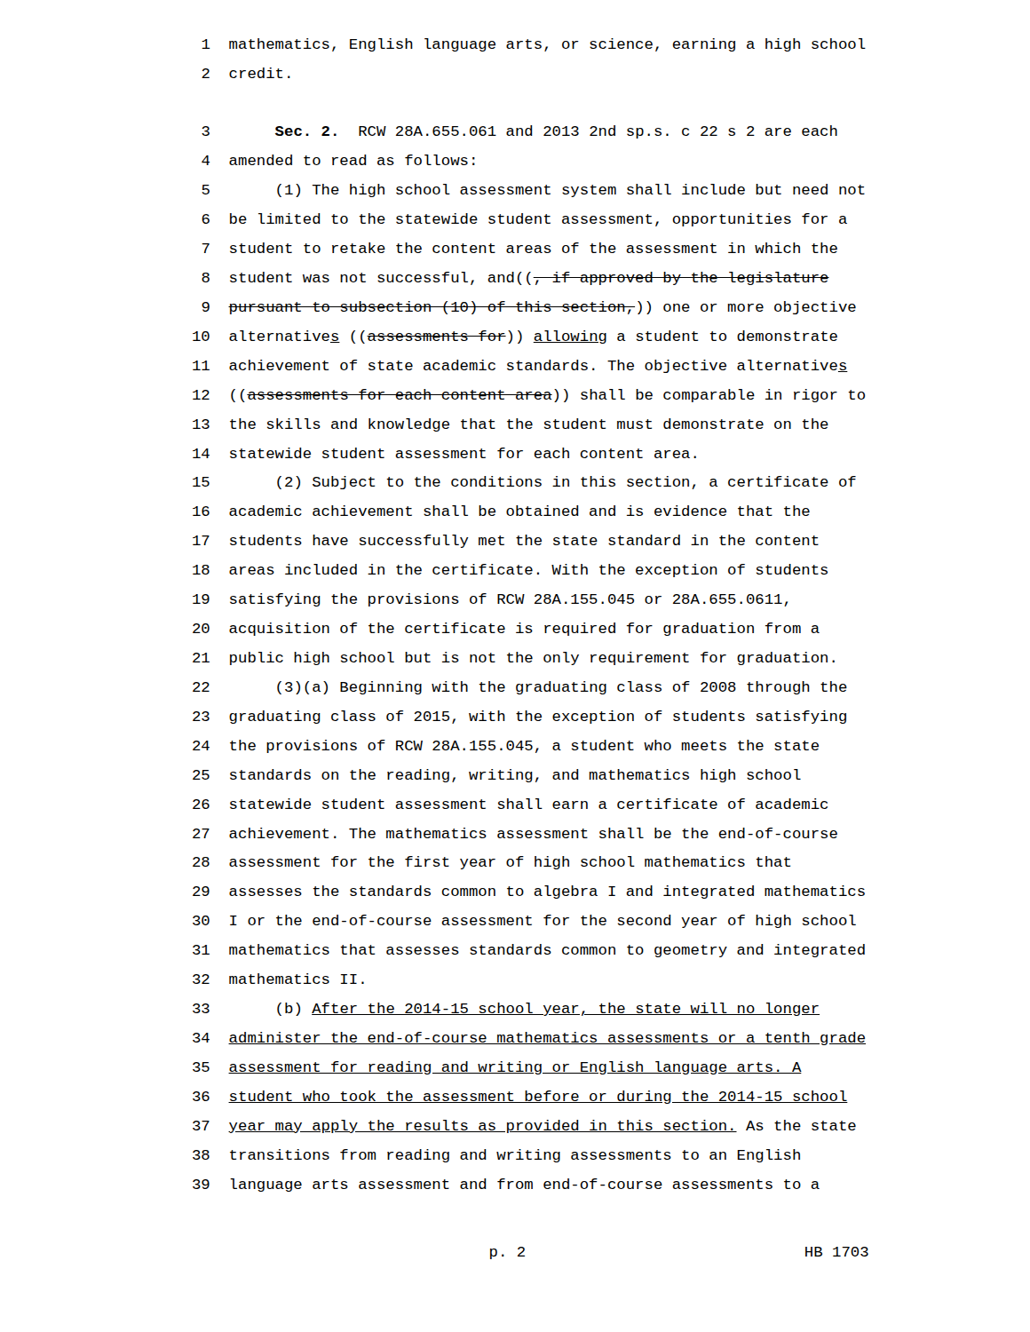1 mathematics, English language arts, or science, earning a high school
2 credit.
3 Sec. 2. RCW 28A.655.061 and 2013 2nd sp.s. c 22 s 2 are each
4 amended to read as follows:
5 (1) The high school assessment system shall include but need not
6 be limited to the statewide student assessment, opportunities for a
7 student to retake the content areas of the assessment in which the
8 student was not successful, and((, if approved by the legislature
9 pursuant to subsection (10) of this section,)) one or more objective
10 alternatives ((assessments for)) allowing a student to demonstrate
11 achievement of state academic standards. The objective alternatives
12((assessments for each content area)) shall be comparable in rigor to
13 the skills and knowledge that the student must demonstrate on the
14 statewide student assessment for each content area.
15 (2) Subject to the conditions in this section, a certificate of
16 academic achievement shall be obtained and is evidence that the
17 students have successfully met the state standard in the content
18 areas included in the certificate. With the exception of students
19 satisfying the provisions of RCW 28A.155.045 or 28A.655.0611,
20 acquisition of the certificate is required for graduation from a
21 public high school but is not the only requirement for graduation.
22 (3)(a) Beginning with the graduating class of 2008 through the
23 graduating class of 2015, with the exception of students satisfying
24 the provisions of RCW 28A.155.045, a student who meets the state
25 standards on the reading, writing, and mathematics high school
26 statewide student assessment shall earn a certificate of academic
27 achievement. The mathematics assessment shall be the end-of-course
28 assessment for the first year of high school mathematics that
29 assesses the standards common to algebra I and integrated mathematics
30 I or the end-of-course assessment for the second year of high school
31 mathematics that assesses standards common to geometry and integrated
32 mathematics II.
33 (b) After the 2014-15 school year, the state will no longer
34 administer the end-of-course mathematics assessments or a tenth grade
35 assessment for reading and writing or English language arts. A
36 student who took the assessment before or during the 2014-15 school
37 year may apply the results as provided in this section. As the state
38 transitions from reading and writing assessments to an English
39 language arts assessment and from end-of-course assessments to a
p. 2 HB 1703